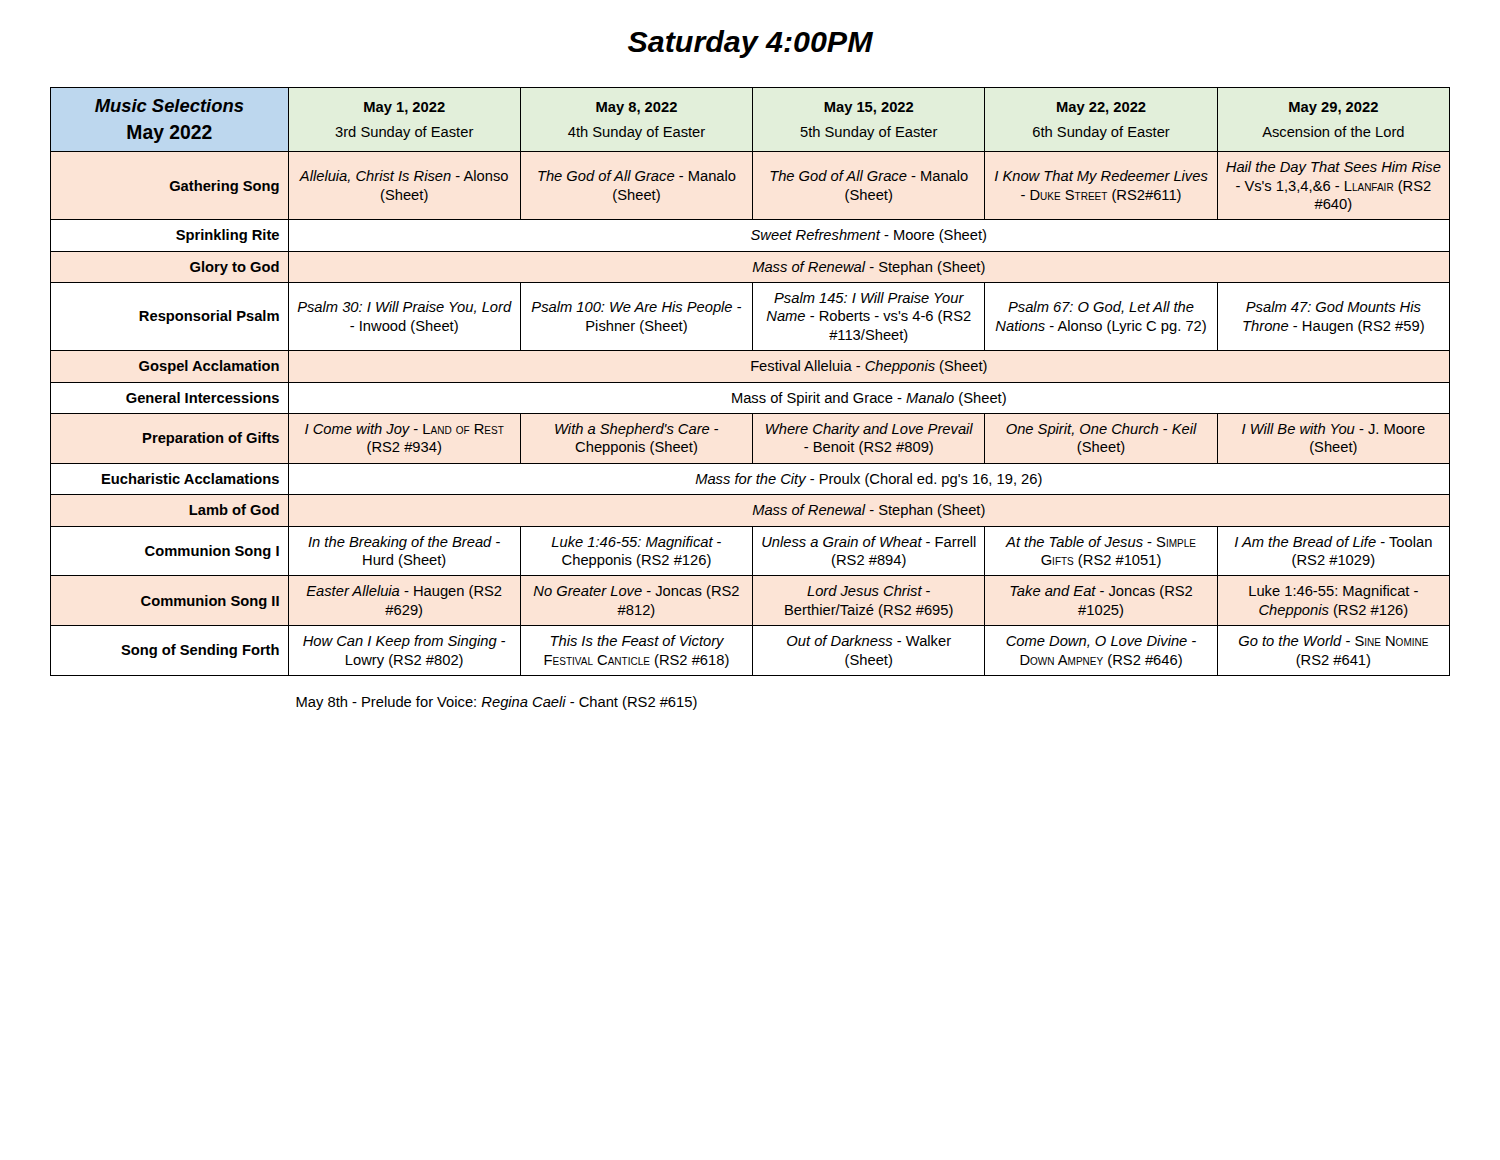Saturday 4:00PM
| Music Selections May 2022 | May 1, 2022 3rd Sunday of Easter | May 8, 2022 4th Sunday of Easter | May 15, 2022 5th Sunday of Easter | May 22, 2022 6th Sunday of Easter | May 29, 2022 Ascension of the Lord |
| --- | --- | --- | --- | --- | --- |
| Gathering Song | Alleluia, Christ Is Risen - Alonso (Sheet) | The God of All Grace - Manalo (Sheet) | The God of All Grace - Manalo (Sheet) | I Know That My Redeemer Lives - Duke Street (RS2#611) | Hail the Day That Sees Him Rise - Vs's 1,3,4,&6 - Llanfair (RS2 #640) |
| Sprinkling Rite | Sweet Refreshment - Moore (Sheet) |
| Glory to God | Mass of Renewal - Stephan (Sheet) |
| Responsorial Psalm | Psalm 30: I Will Praise You, Lord - Inwood (Sheet) | Psalm 100: We Are His People - Pishner (Sheet) | Psalm 145: I Will Praise Your Name - Roberts - vs's 4-6 (RS2 #113/Sheet) | Psalm 67: O God, Let All the Nations - Alonso (Lyric C pg. 72) | Psalm 47: God Mounts His Throne - Haugen (RS2 #59) |
| Gospel Acclamation | Festival Alleluia - Chepponis (Sheet) |
| General Intercessions | Mass of Spirit and Grace - Manalo (Sheet) |
| Preparation of Gifts | I Come with Joy - Land of Rest (RS2 #934) | With a Shepherd's Care - Chepponis (Sheet) | Where Charity and Love Prevail - Benoit (RS2 #809) | One Spirit, One Church - Keil (Sheet) | I Will Be with You - J. Moore (Sheet) |
| Eucharistic Acclamations | Mass for the City - Proulx (Choral ed. pg's 16, 19, 26) |
| Lamb of God | Mass of Renewal - Stephan (Sheet) |
| Communion Song I | In the Breaking of the Bread - Hurd (Sheet) | Luke 1:46-55: Magnificat - Chepponis (RS2 #126) | Unless a Grain of Wheat - Farrell (RS2 #894) | At the Table of Jesus - Simple Gifts (RS2 #1051) | I Am the Bread of Life - Toolan (RS2 #1029) |
| Communion Song II | Easter Alleluia - Haugen (RS2 #629) | No Greater Love - Joncas (RS2 #812) | Lord Jesus Christ - Berthier/Taizé (RS2 #695) | Take and Eat - Joncas (RS2 #1025) | Luke 1:46-55: Magnificat - Chepponis (RS2 #126) |
| Song of Sending Forth | How Can I Keep from Singing - Lowry (RS2 #802) | This Is the Feast of Victory Festival Canticle (RS2 #618) | Out of Darkness - Walker (Sheet) | Come Down, O Love Divine - Down Ampney (RS2 #646) | Go to the World - Sine Nomine (RS2 #641) |
May 8th - Prelude for Voice: Regina Caeli - Chant (RS2 #615)